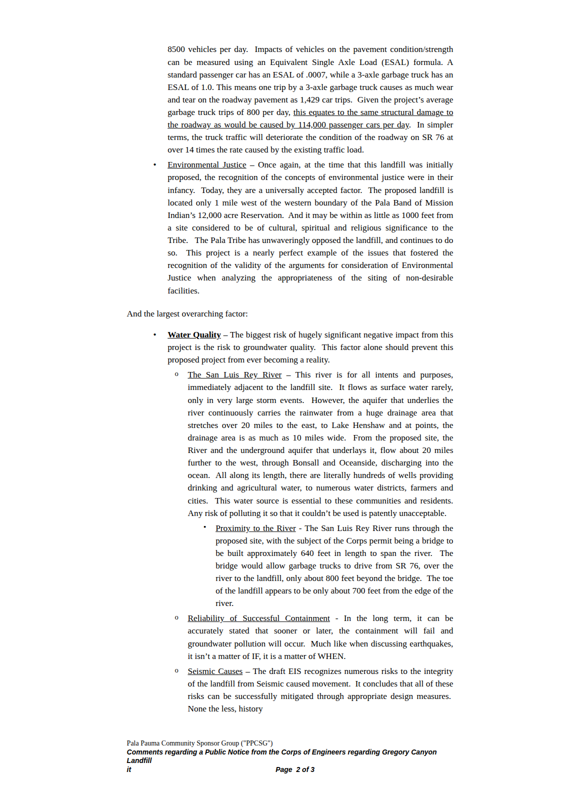8500 vehicles per day. Impacts of vehicles on the pavement condition/strength can be measured using an Equivalent Single Axle Load (ESAL) formula. A standard passenger car has an ESAL of .0007, while a 3-axle garbage truck has an ESAL of 1.0. This means one trip by a 3-axle garbage truck causes as much wear and tear on the roadway pavement as 1,429 car trips. Given the project’s average garbage truck trips of 800 per day, this equates to the same structural damage to the roadway as would be caused by 114,000 passenger cars per day. In simpler terms, the truck traffic will deteriorate the condition of the roadway on SR 76 at over 14 times the rate caused by the existing traffic load.
Environmental Justice – Once again, at the time that this landfill was initially proposed, the recognition of the concepts of environmental justice were in their infancy. Today, they are a universally accepted factor. The proposed landfill is located only 1 mile west of the western boundary of the Pala Band of Mission Indian’s 12,000 acre Reservation. And it may be within as little as 1000 feet from a site considered to be of cultural, spiritual and religious significance to the Tribe. The Pala Tribe has unwaveringly opposed the landfill, and continues to do so. This project is a nearly perfect example of the issues that fostered the recognition of the validity of the arguments for consideration of Environmental Justice when analyzing the appropriateness of the siting of non-desirable facilities.
And the largest overarching factor:
Water Quality – The biggest risk of hugely significant negative impact from this project is the risk to groundwater quality. This factor alone should prevent this proposed project from ever becoming a reality.
The San Luis Rey River – This river is for all intents and purposes, immediately adjacent to the landfill site. It flows as surface water rarely, only in very large storm events. However, the aquifer that underlies the river continuously carries the rainwater from a huge drainage area that stretches over 20 miles to the east, to Lake Henshaw and at points, the drainage area is as much as 10 miles wide. From the proposed site, the River and the underground aquifer that underlays it, flow about 20 miles further to the west, through Bonsall and Oceanside, discharging into the ocean. All along its length, there are literally hundreds of wells providing drinking and agricultural water, to numerous water districts, farmers and cities. This water source is essential to these communities and residents. Any risk of polluting it so that it couldn’t be used is patently unacceptable.
Proximity to the River - The San Luis Rey River runs through the proposed site, with the subject of the Corps permit being a bridge to be built approximately 640 feet in length to span the river. The bridge would allow garbage trucks to drive from SR 76, over the river to the landfill, only about 800 feet beyond the bridge. The toe of the landfill appears to be only about 700 feet from the edge of the river.
Reliability of Successful Containment - In the long term, it can be accurately stated that sooner or later, the containment will fail and groundwater pollution will occur. Much like when discussing earthquakes, it isn’t a matter of IF, it is a matter of WHEN.
Seismic Causes – The draft EIS recognizes numerous risks to the integrity of the landfill from Seismic caused movement. It concludes that all of these risks can be successfully mitigated through appropriate design measures. None the less, history
Pala Pauma Community Sponsor Group ("PPCSG")
Comments regarding a Public Notice from the Corps of Engineers regarding Gregory Canyon Landfill
it Page 2 of 3